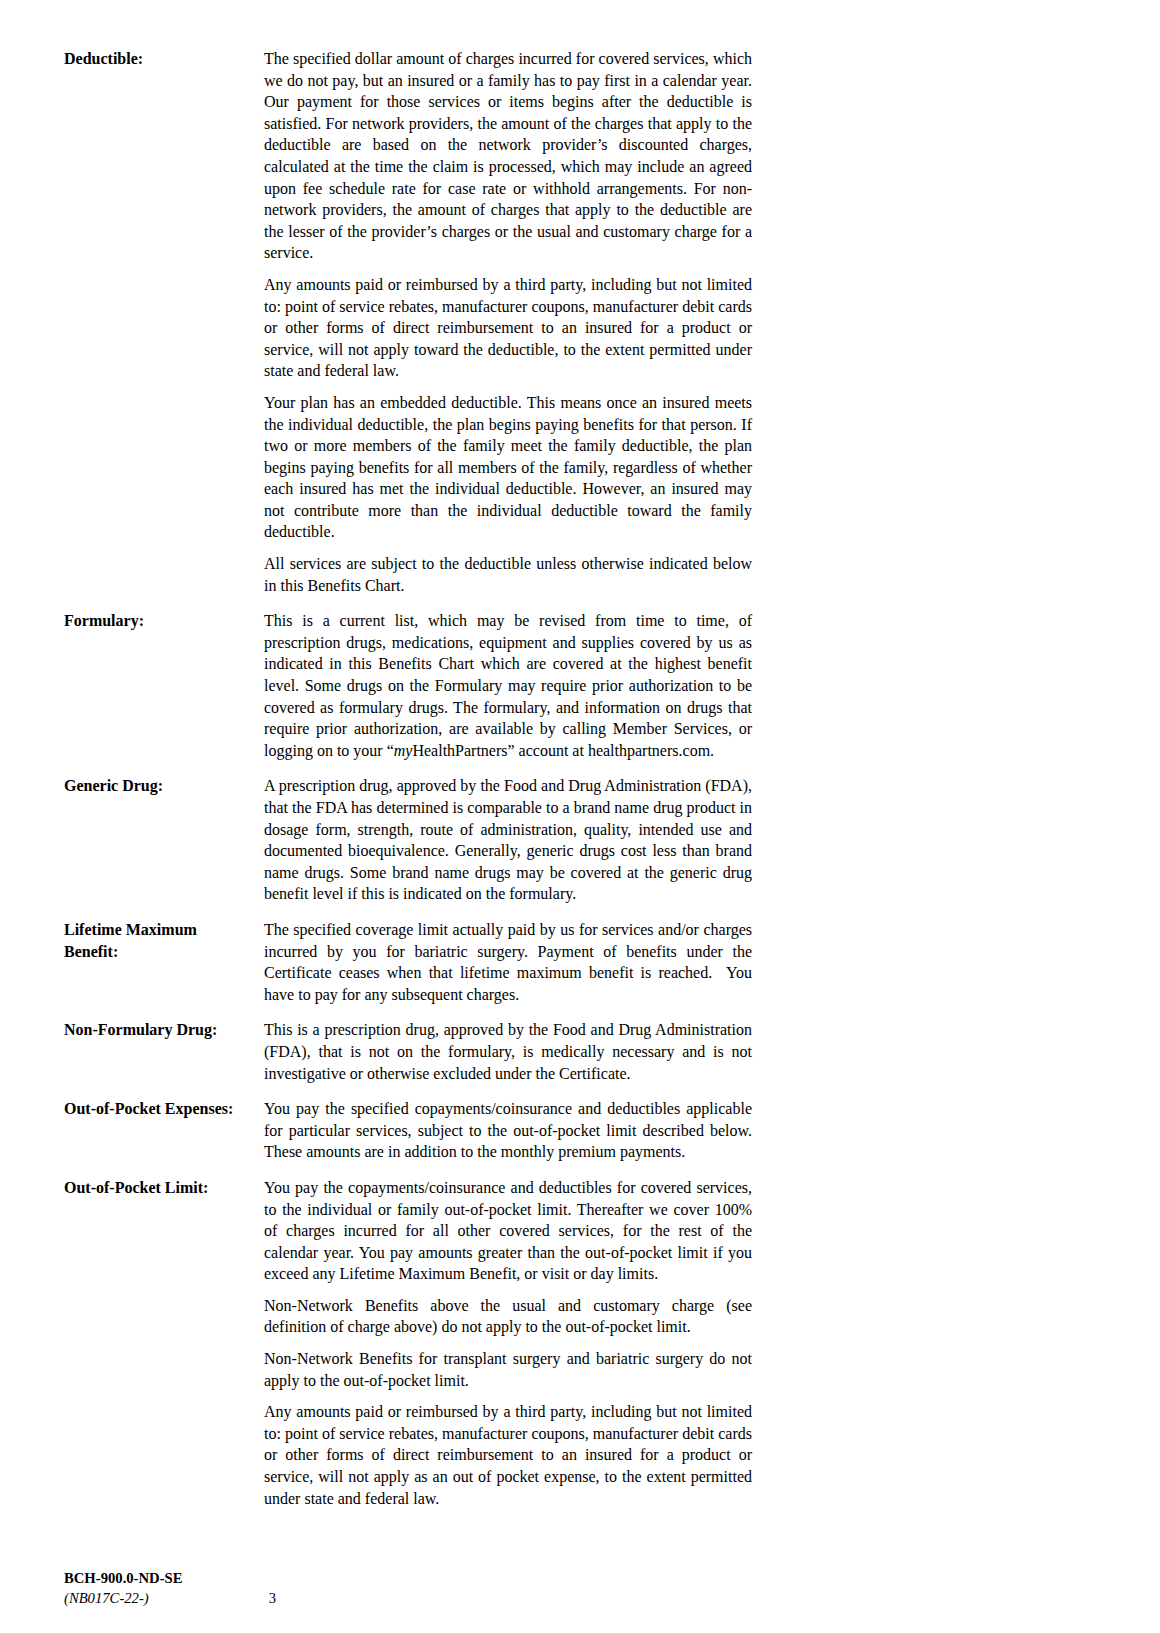Deductible:
The specified dollar amount of charges incurred for covered services, which we do not pay, but an insured or a family has to pay first in a calendar year. Our payment for those services or items begins after the deductible is satisfied. For network providers, the amount of the charges that apply to the deductible are based on the network provider’s discounted charges, calculated at the time the claim is processed, which may include an agreed upon fee schedule rate for case rate or withhold arrangements. For non-network providers, the amount of charges that apply to the deductible are the lesser of the provider’s charges or the usual and customary charge for a service.
Any amounts paid or reimbursed by a third party, including but not limited to: point of service rebates, manufacturer coupons, manufacturer debit cards or other forms of direct reimbursement to an insured for a product or service, will not apply toward the deductible, to the extent permitted under state and federal law.
Your plan has an embedded deductible. This means once an insured meets the individual deductible, the plan begins paying benefits for that person. If two or more members of the family meet the family deductible, the plan begins paying benefits for all members of the family, regardless of whether each insured has met the individual deductible. However, an insured may not contribute more than the individual deductible toward the family deductible.
All services are subject to the deductible unless otherwise indicated below in this Benefits Chart.
Formulary:
This is a current list, which may be revised from time to time, of prescription drugs, medications, equipment and supplies covered by us as indicated in this Benefits Chart which are covered at the highest benefit level. Some drugs on the Formulary may require prior authorization to be covered as formulary drugs. The formulary, and information on drugs that require prior authorization, are available by calling Member Services, or logging on to your “my HealthPartners” account at healthpartners.com.
Generic Drug:
A prescription drug, approved by the Food and Drug Administration (FDA), that the FDA has determined is comparable to a brand name drug product in dosage form, strength, route of administration, quality, intended use and documented bioequivalence. Generally, generic drugs cost less than brand name drugs. Some brand name drugs may be covered at the generic drug benefit level if this is indicated on the formulary.
Lifetime Maximum
Benefit:
The specified coverage limit actually paid by us for services and/or charges incurred by you for bariatric surgery. Payment of benefits under the Certificate ceases when that lifetime maximum benefit is reached. You have to pay for any subsequent charges.
Non-Formulary Drug:
This is a prescription drug, approved by the Food and Drug Administration (FDA), that is not on the formulary, is medically necessary and is not investigative or otherwise excluded under the Certificate.
Out-of-Pocket Expenses:
You pay the specified copayments/coinsurance and deductibles applicable for particular services, subject to the out-of-pocket limit described below. These amounts are in addition to the monthly premium payments.
Out-of-Pocket Limit:
You pay the copayments/coinsurance and deductibles for covered services, to the individual or family out-of-pocket limit. Thereafter we cover 100% of charges incurred for all other covered services, for the rest of the calendar year. You pay amounts greater than the out-of-pocket limit if you exceed any Lifetime Maximum Benefit, or visit or day limits.
Non-Network Benefits above the usual and customary charge (see definition of charge above) do not apply to the out-of-pocket limit.
Non-Network Benefits for transplant surgery and bariatric surgery do not apply to the out-of-pocket limit.
Any amounts paid or reimbursed by a third party, including but not limited to: point of service rebates, manufacturer coupons, manufacturer debit cards or other forms of direct reimbursement to an insured for a product or service, will not apply as an out of pocket expense, to the extent permitted under state and federal law.
BCH-900.0-ND-SE
(NB017C-22-) 3